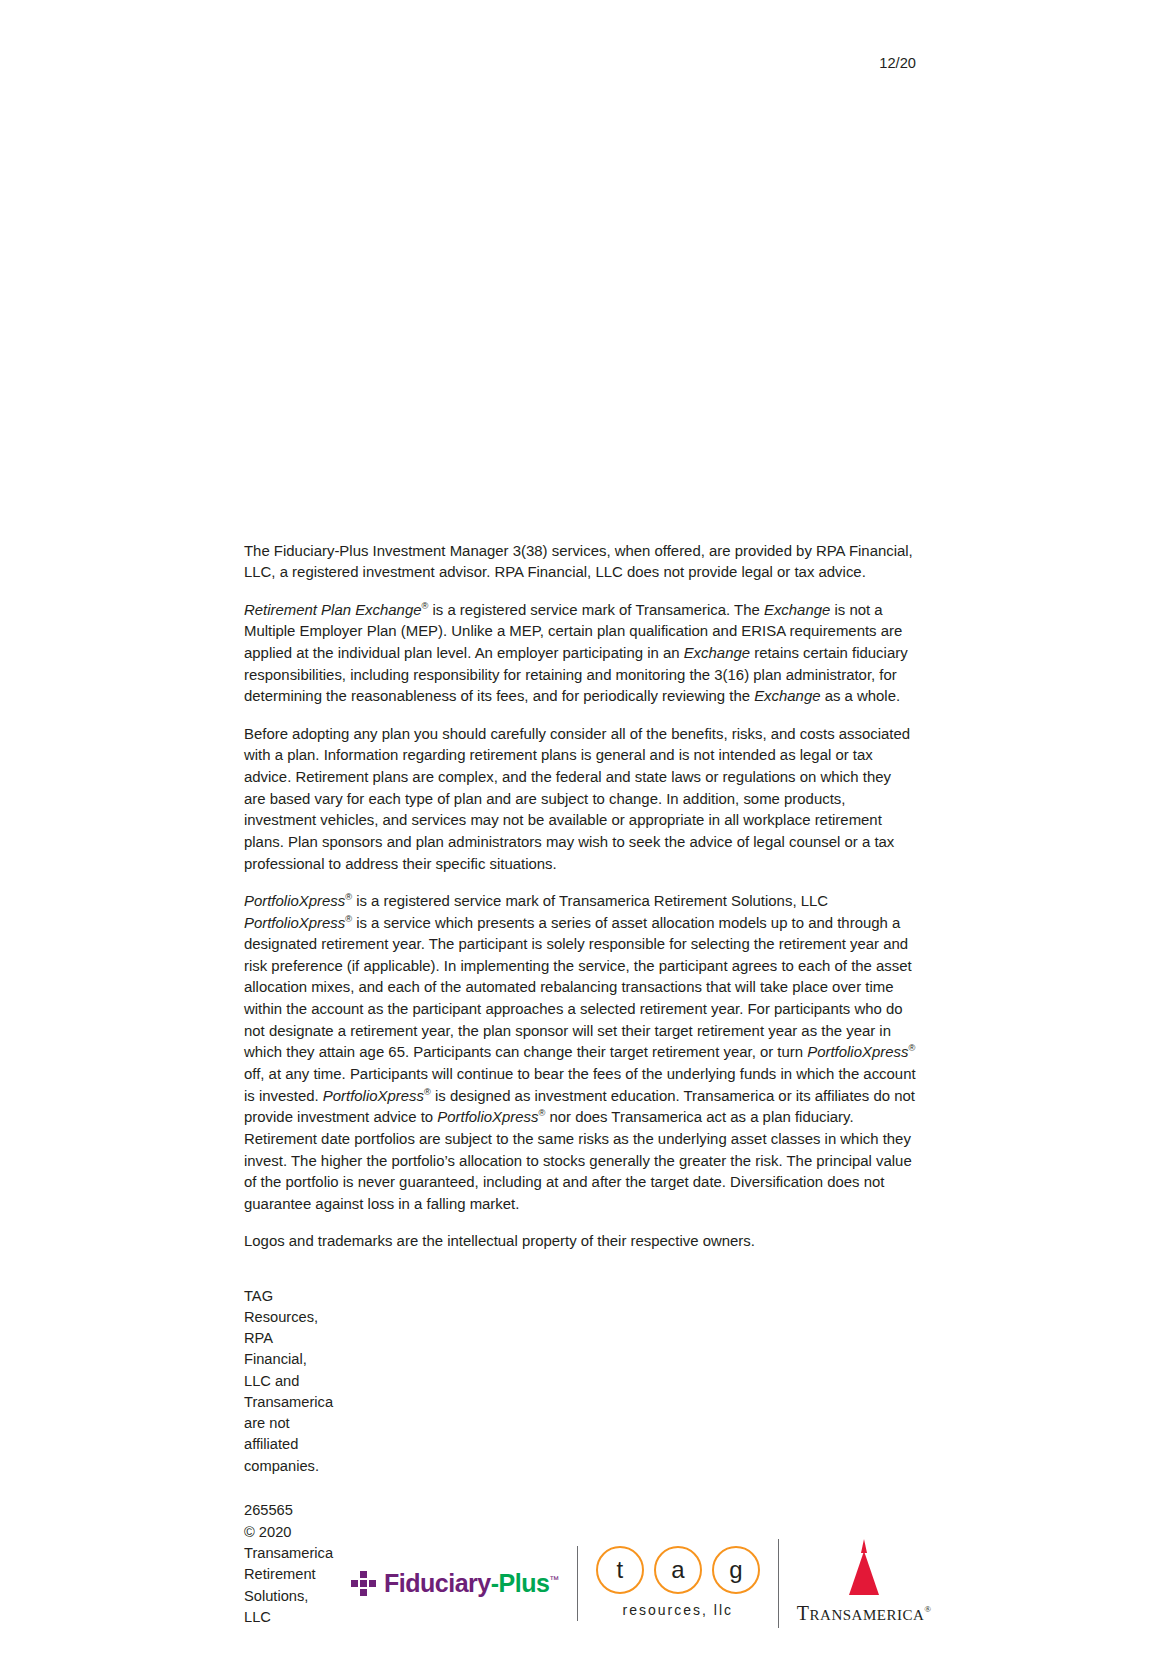12/20
The Fiduciary-Plus Investment Manager 3(38) services, when offered, are provided by RPA Financial, LLC, a registered investment advisor. RPA Financial, LLC does not provide legal or tax advice.
Retirement Plan Exchange® is a registered service mark of Transamerica. The Exchange is not a Multiple Employer Plan (MEP). Unlike a MEP, certain plan qualification and ERISA requirements are applied at the individual plan level. An employer participating in an Exchange retains certain fiduciary responsibilities, including responsibility for retaining and monitoring the 3(16) plan administrator, for determining the reasonableness of its fees, and for periodically reviewing the Exchange as a whole.
Before adopting any plan you should carefully consider all of the benefits, risks, and costs associated with a plan. Information regarding retirement plans is general and is not intended as legal or tax advice. Retirement plans are complex, and the federal and state laws or regulations on which they are based vary for each type of plan and are subject to change. In addition, some products, investment vehicles, and services may not be available or appropriate in all workplace retirement plans. Plan sponsors and plan administrators may wish to seek the advice of legal counsel or a tax professional to address their specific situations.
PortfolioXpress® is a registered service mark of Transamerica Retirement Solutions, LLC PortfolioXpress® is a service which presents a series of asset allocation models up to and through a designated retirement year. The participant is solely responsible for selecting the retirement year and risk preference (if applicable). In implementing the service, the participant agrees to each of the asset allocation mixes, and each of the automated rebalancing transactions that will take place over time within the account as the participant approaches a selected retirement year. For participants who do not designate a retirement year, the plan sponsor will set their target retirement year as the year in which they attain age 65. Participants can change their target retirement year, or turn PortfolioXpress® off, at any time. Participants will continue to bear the fees of the underlying funds in which the account is invested. PortfolioXpress® is designed as investment education. Transamerica or its affiliates do not provide investment advice to PortfolioXpress® nor does Transamerica act as a plan fiduciary. Retirement date portfolios are subject to the same risks as the underlying asset classes in which they invest. The higher the portfolio’s allocation to stocks generally the greater the risk. The principal value of the portfolio is never guaranteed, including at and after the target date. Diversification does not guarantee against loss in a falling market.
Logos and trademarks are the intellectual property of their respective owners.
TAG Resources, RPA Financial, LLC and
Transamerica are not affiliated companies.
265565
© 2020 Transamerica Retirement Solutions, LLC
Fiduciary-Plus™
tag
resources, llc
TRANSAMERICA®